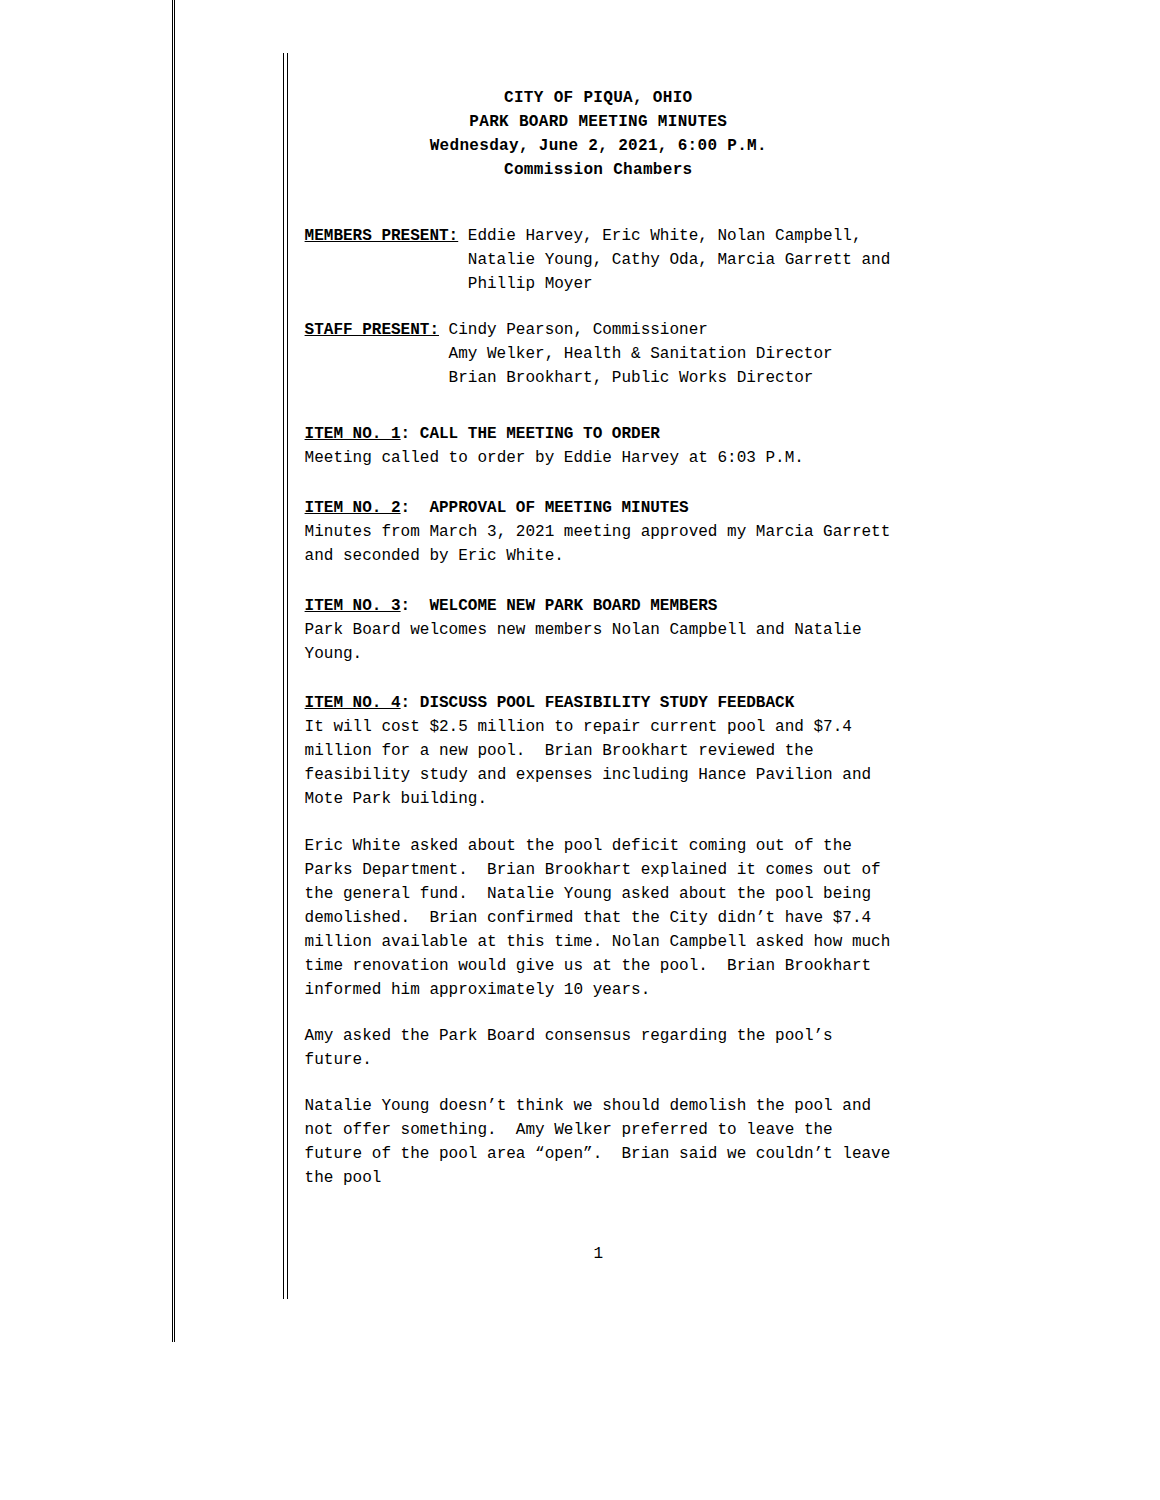CITY OF PIQUA, OHIO
PARK BOARD MEETING MINUTES
Wednesday, June 2, 2021, 6:00 P.M.
Commission Chambers
MEMBERS PRESENT:
Eddie Harvey, Eric White, Nolan Campbell,
Natalie Young, Cathy Oda, Marcia Garrett and
Phillip Moyer
STAFF PRESENT:
Cindy Pearson, Commissioner
Amy Welker, Health & Sanitation Director
Brian Brookhart, Public Works Director
ITEM NO. 1: CALL THE MEETING TO ORDER
Meeting called to order by Eddie Harvey at 6:03 P.M.
ITEM NO. 2: APPROVAL OF MEETING MINUTES
Minutes from March 3, 2021 meeting approved my Marcia Garrett and seconded by Eric White.
ITEM NO. 3: WELCOME NEW PARK BOARD MEMBERS
Park Board welcomes new members Nolan Campbell and Natalie Young.
ITEM NO. 4: DISCUSS POOL FEASIBILITY STUDY FEEDBACK
It will cost $2.5 million to repair current pool and $7.4 million for a new pool. Brian Brookhart reviewed the feasibility study and expenses including Hance Pavilion and Mote Park building.
Eric White asked about the pool deficit coming out of the Parks Department. Brian Brookhart explained it comes out of the general fund. Natalie Young asked about the pool being demolished. Brian confirmed that the City didn’t have $7.4 million available at this time. Nolan Campbell asked how much time renovation would give us at the pool. Brian Brookhart informed him approximately 10 years.
Amy asked the Park Board consensus regarding the pool’s future.
Natalie Young doesn’t think we should demolish the pool and not offer something. Amy Welker preferred to leave the future of the pool area “open”. Brian said we couldn’t leave the pool
1